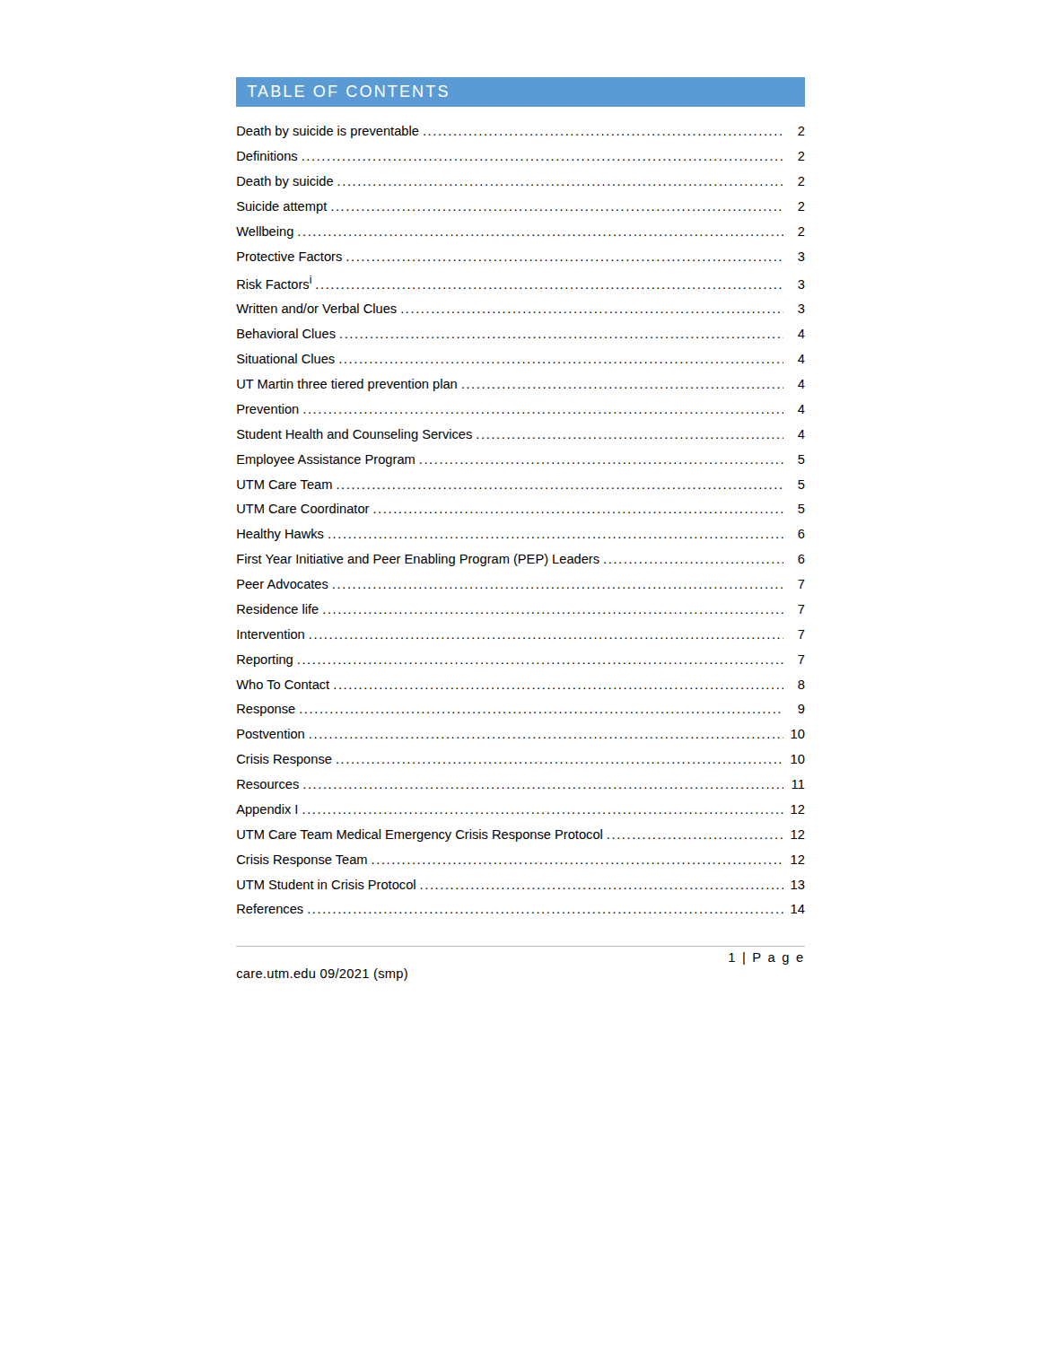TABLE OF CONTENTS
Death by suicide is preventable ........................................................................................................... 2
Definitions ......................................................................................................................... 2
Death by suicide .............................................................................................................. 2
Suicide attempt ............................................................................................................... 2
Wellbeing ..................................................................................................................... 2
Protective Factors ............................................................................................................ 3
Risk Factorsi ................................................................................................................... 3
Written and/or Verbal Clues ............................................................................................. 3
Behavioral Clues .............................................................................................................. 4
Situational Clues .............................................................................................................. 4
UT Martin three tiered prevention plan ............................................................................................. 4
Prevention ......................................................................................................................... 4
Student Health and Counseling Services ............................................................................. 4
Employee Assistance Program .......................................................................................... 5
UTM Care Team ............................................................................................................... 5
UTM Care Coordinator ..................................................................................................... 5
Healthy Hawks ................................................................................................................ 6
First Year Initiative and Peer Enabling Program (PEP) Leaders ......................................... 6
Peer Advocates ............................................................................................................... 7
Residence life ................................................................................................................. 7
Intervention ....................................................................................................................... 7
Reporting ..................................................................................................................... 7
Who To Contact .............................................................................................................. 8
Response ..................................................................................................................... 9
Postvention ..................................................................................................................... 10
Crisis Response ............................................................................................................. 10
Resources ................................................................................................................................. 11
Appendix I ................................................................................................................................ 12
UTM Care Team Medical Emergency Crisis Response Protocol ............................................ 12
Crisis Response Team ....................................................................................................... 12
UTM Student in Crisis Protocol ......................................................................................... 13
References ............................................................................................................................... 14
1 | P a g e
care.utm.edu 09/2021 (smp)